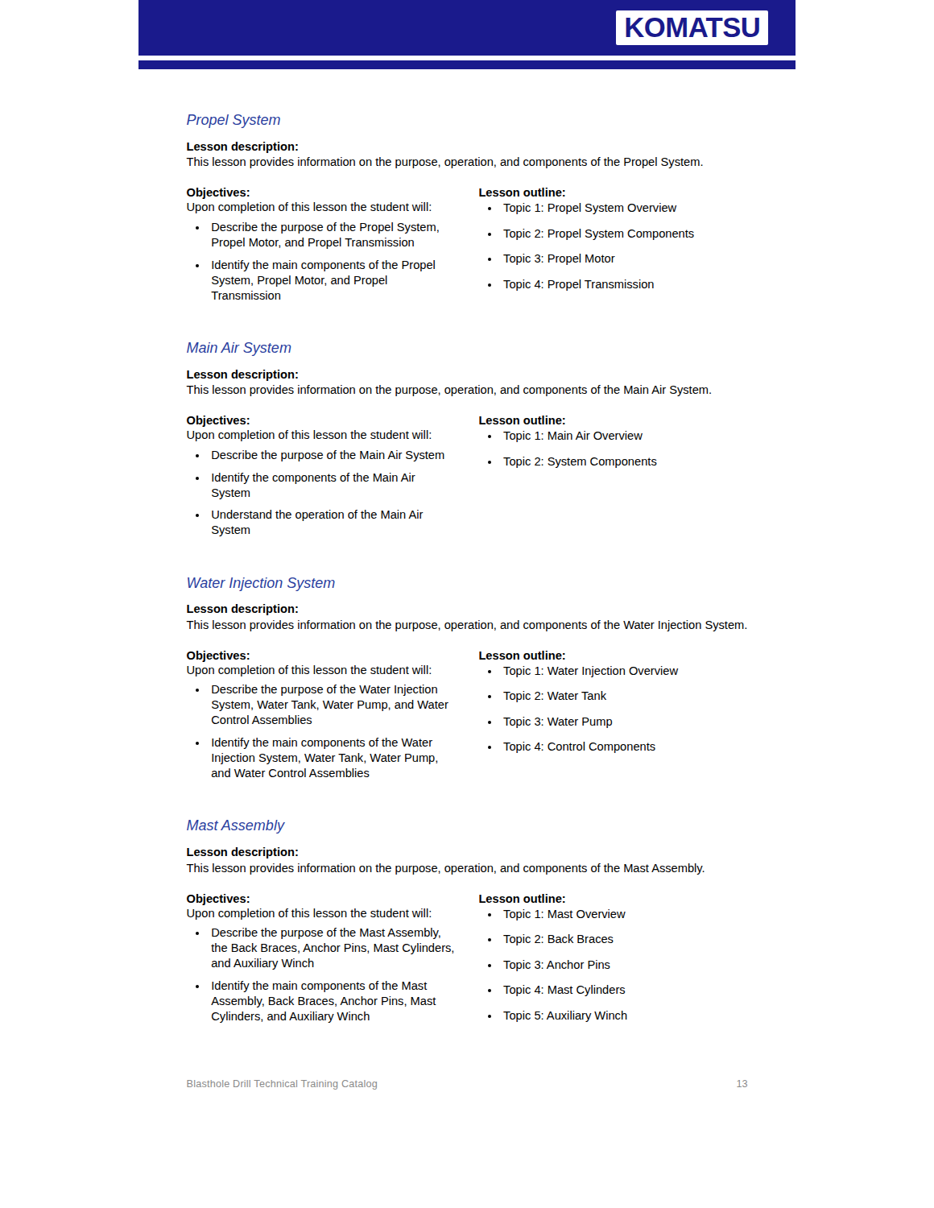KOMATSU
Propel System
Lesson description:
This lesson provides information on the purpose, operation, and components of the Propel System.
Objectives:
Upon completion of this lesson the student will:
Describe the purpose of the Propel System, Propel Motor, and Propel Transmission
Identify the main components of the Propel System, Propel Motor, and Propel Transmission
Lesson outline:
Topic 1: Propel System Overview
Topic 2: Propel System Components
Topic 3: Propel Motor
Topic 4: Propel Transmission
Main Air System
Lesson description:
This lesson provides information on the purpose, operation, and components of the Main Air System.
Objectives:
Upon completion of this lesson the student will:
Describe the purpose of the Main Air System
Identify the components of the Main Air System
Understand the operation of the Main Air System
Lesson outline:
Topic 1: Main Air Overview
Topic 2: System Components
Water Injection System
Lesson description:
This lesson provides information on the purpose, operation, and components of the Water Injection System.
Objectives:
Upon completion of this lesson the student will:
Describe the purpose of the Water Injection System, Water Tank, Water Pump, and Water Control Assemblies
Identify the main components of the Water Injection System, Water Tank, Water Pump, and Water Control Assemblies
Lesson outline:
Topic 1: Water Injection Overview
Topic 2: Water Tank
Topic 3: Water Pump
Topic 4: Control Components
Mast Assembly
Lesson description:
This lesson provides information on the purpose, operation, and components of the Mast Assembly.
Objectives:
Upon completion of this lesson the student will:
Describe the purpose of the Mast Assembly, the Back Braces, Anchor Pins, Mast Cylinders, and Auxiliary Winch
Identify the main components of the Mast Assembly, Back Braces, Anchor Pins, Mast Cylinders, and Auxiliary Winch
Lesson outline:
Topic 1: Mast Overview
Topic 2: Back Braces
Topic 3: Anchor Pins
Topic 4: Mast Cylinders
Topic 5: Auxiliary Winch
Blasthole Drill Technical Training Catalog
13